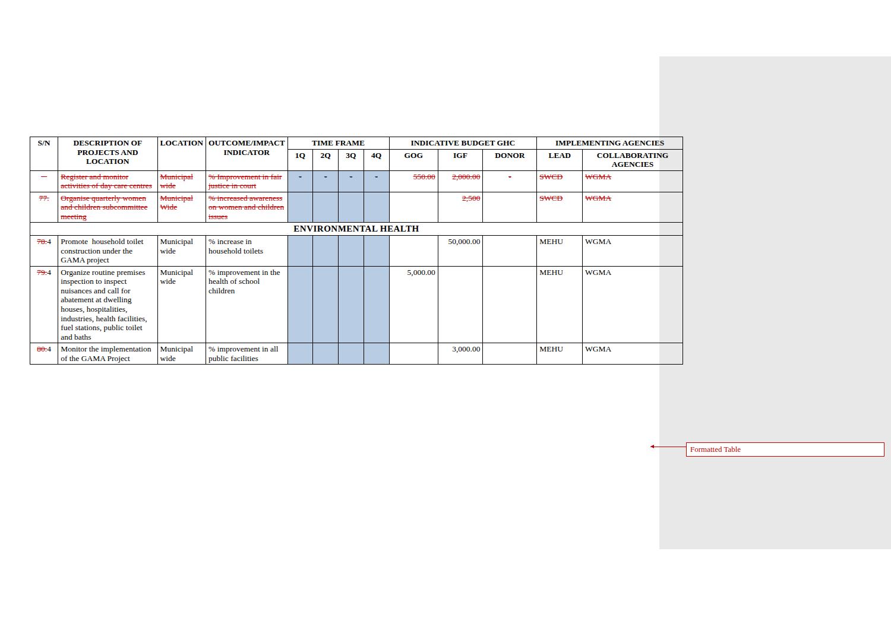Formatted Table
| S/N | DESCRIPTION OF PROJECTS AND LOCATION | LOCATION | OUTCOME/IMPACT INDICATOR | TIME FRAME | INDICATIVE BUDGET GHC | IMPLEMENTING AGENCIES |
| --- | --- | --- | --- | --- | --- | --- |
| 1Q | 2Q | 3Q | 4Q | GOG | IGF | DONOR | LEAD | COLLABORATING AGENCIES |
| | Register and monitor activities of day care centres | Municipal wide | % Improvement in fair justice in court | - | - | - | - | 550.00 | 2,000.00 | - | SWCD | WGMA |
| 77. | Organise quarterly women and children subcommittee meeting | Municipal Wide | % increased awareness on women and children issues | | | | | | 2,500 | | SWCD | WGMA |
| ENVIRONMENTAL HEALTH |
| 78. 4 | Promote household toilet construction under the GAMA project | Municipal wide | % increase in household toilets | | | | | | 50,000.00 | | MEHU | WGMA |
| 79. 4 | Organize routine premises inspection to inspect nuisances and call for abatement at dwelling houses, hospitalities, industries, health facilities, fuel stations, public toilet and baths | Municipal wide | % improvement in the health of school children | | | | | 5,000.00 | | | MEHU | WGMA |
| 80. 4 | Monitor the implementation of the GAMA Project | Municipal wide | % improvement in all public facilities | | | | | | 3,000.00 | | MEHU | WGMA |